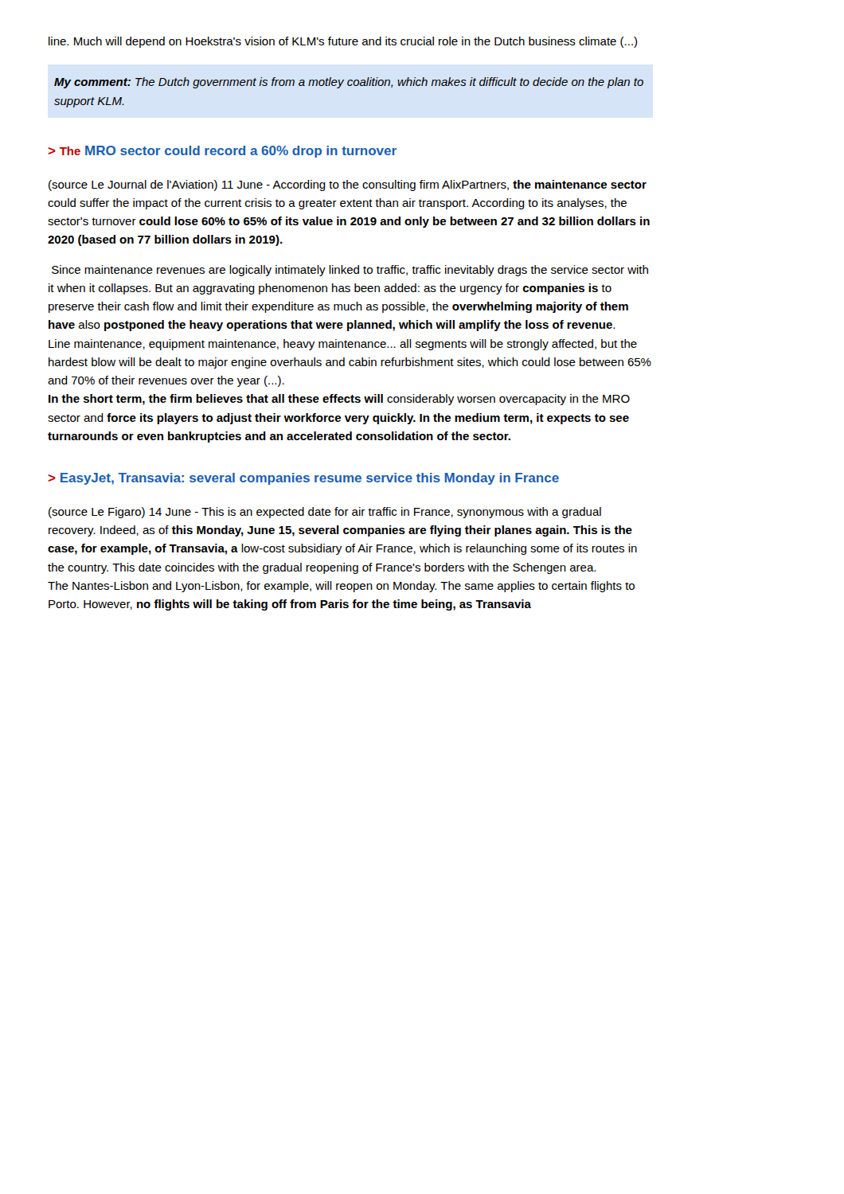line. Much will depend on Hoekstra's vision of KLM's future and its crucial role in the Dutch business climate (...)
My comment: The Dutch government is from a motley coalition, which makes it difficult to decide on the plan to support KLM.
> The MRO sector could record a 60% drop in turnover
(source Le Journal de l'Aviation) 11 June - According to the consulting firm AlixPartners, the maintenance sector could suffer the impact of the current crisis to a greater extent than air transport. According to its analyses, the sector's turnover could lose 60% to 65% of its value in 2019 and only be between 27 and 32 billion dollars in 2020 (based on 77 billion dollars in 2019).
Since maintenance revenues are logically intimately linked to traffic, traffic inevitably drags the service sector with it when it collapses. But an aggravating phenomenon has been added: as the urgency for companies is to preserve their cash flow and limit their expenditure as much as possible, the overwhelming majority of them have also postponed the heavy operations that were planned, which will amplify the loss of revenue.
Line maintenance, equipment maintenance, heavy maintenance... all segments will be strongly affected, but the hardest blow will be dealt to major engine overhauls and cabin refurbishment sites, which could lose between 65% and 70% of their revenues over the year (...).
In the short term, the firm believes that all these effects will considerably worsen overcapacity in the MRO sector and force its players to adjust their workforce very quickly. In the medium term, it expects to see turnarounds or even bankruptcies and an accelerated consolidation of the sector.
> EasyJet, Transavia: several companies resume service this Monday in France
(source Le Figaro) 14 June - This is an expected date for air traffic in France, synonymous with a gradual recovery. Indeed, as of this Monday, June 15, several companies are flying their planes again. This is the case, for example, of Transavia, a low-cost subsidiary of Air France, which is relaunching some of its routes in the country. This date coincides with the gradual reopening of France's borders with the Schengen area.
The Nantes-Lisbon and Lyon-Lisbon, for example, will reopen on Monday. The same applies to certain flights to Porto. However, no flights will be taking off from Paris for the time being, as Transavia